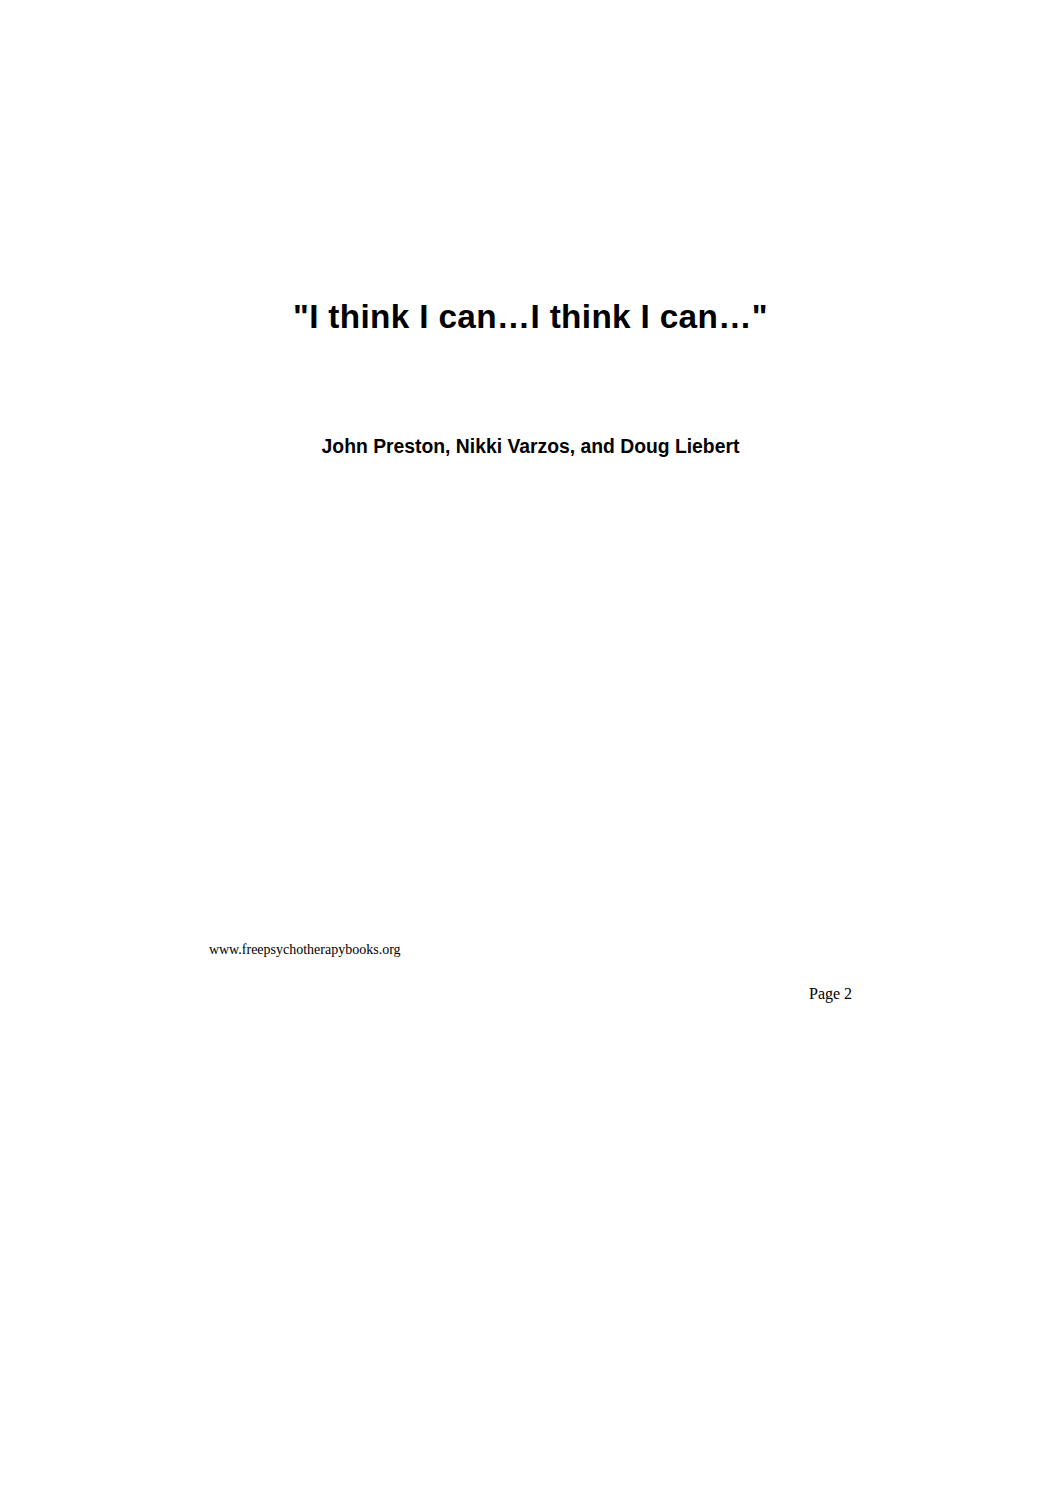"I think I can…I think I can…"
John Preston, Nikki Varzos, and Doug Liebert
www.freepsychotherapybooks.org
Page 2